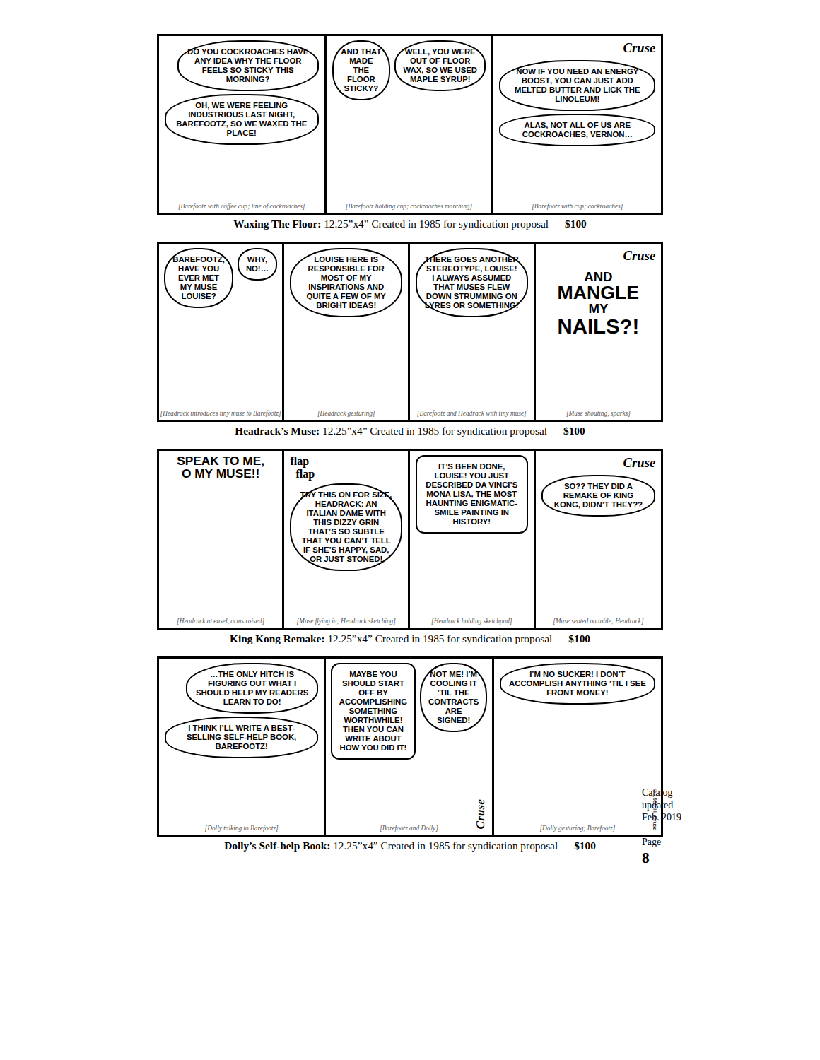Do you cockroaches have any idea why the floor feels so sticky this morning?
Oh, we were feeling industrious last night, Barefootz, so we waxed the place!
[Barefootz with coffee cup; line of cockroaches]
And that made the floor sticky?
Well, you were out of floor wax, so we used maple syrup!
[Barefootz holding cup; cockroaches marching]
Cruse
Now if you need an energy boost, you can just add melted butter and lick the linoleum!
Alas, not all of us are cockroaches, Vernon…
[Barefootz with cup; cockroaches]
Waxing The Floor: 12.25”x4” Created in 1985 for syndication proposal — $100
Barefootz, have you ever met my muse Louise?
Why, no!…
[Headrack introduces tiny muse to Barefootz]
Louise here is responsible for most of my inspirations and quite a few of my bright ideas!
[Headrack gesturing]
There goes another stereotype, Louise! I always assumed that muses flew down strumming on lyres or something!
[Barefootz and Headrack with tiny muse]
Cruse
And
Mangle
my
Nails?!
[Muse shouting, sparks]
Headrack’s Muse: 12.25”x4” Created in 1985 for syndication proposal — $100
Speak to me,
O my Muse!!
[Headrack at easel, arms raised]
flap
flap
Try this on for size, Headrack: an Italian dame with this dizzy grin that’s so subtle that you can’t tell if she’s happy, sad, or just stoned!
[Muse flying in; Headrack sketching]
It’s been done, Louise! You just described Da Vinci’s Mona Lisa, the most haunting enigmatic-smile painting in history!
[Headrack holding sketchpad]
Cruse
So?? They did a remake of King Kong, didn’t they??
[Muse seated on table; Headrack]
King Kong Remake: 12.25”x4” Created in 1985 for syndication proposal — $100
…The only hitch is figuring out what I should help my readers learn to do!
I think I’ll write a best-selling self-help book, Barefootz!
[Dolly talking to Barefootz]
Maybe you should start off by accomplishing something worthwhile! Then you can write about how you did it!
Not me! I’m cooling it ’til the contracts are signed!
Cruse
[Barefootz and Dolly]
I’m no sucker! I don’t accomplish anything ’til I see front money!
©1985 H. Cruse
[Dolly gesturing; Barefootz]
Dolly’s Self-help Book: 12.25”x4” Created in 1985 for syndication proposal — $100
Catalog
updated
Feb. 2019
Page
8